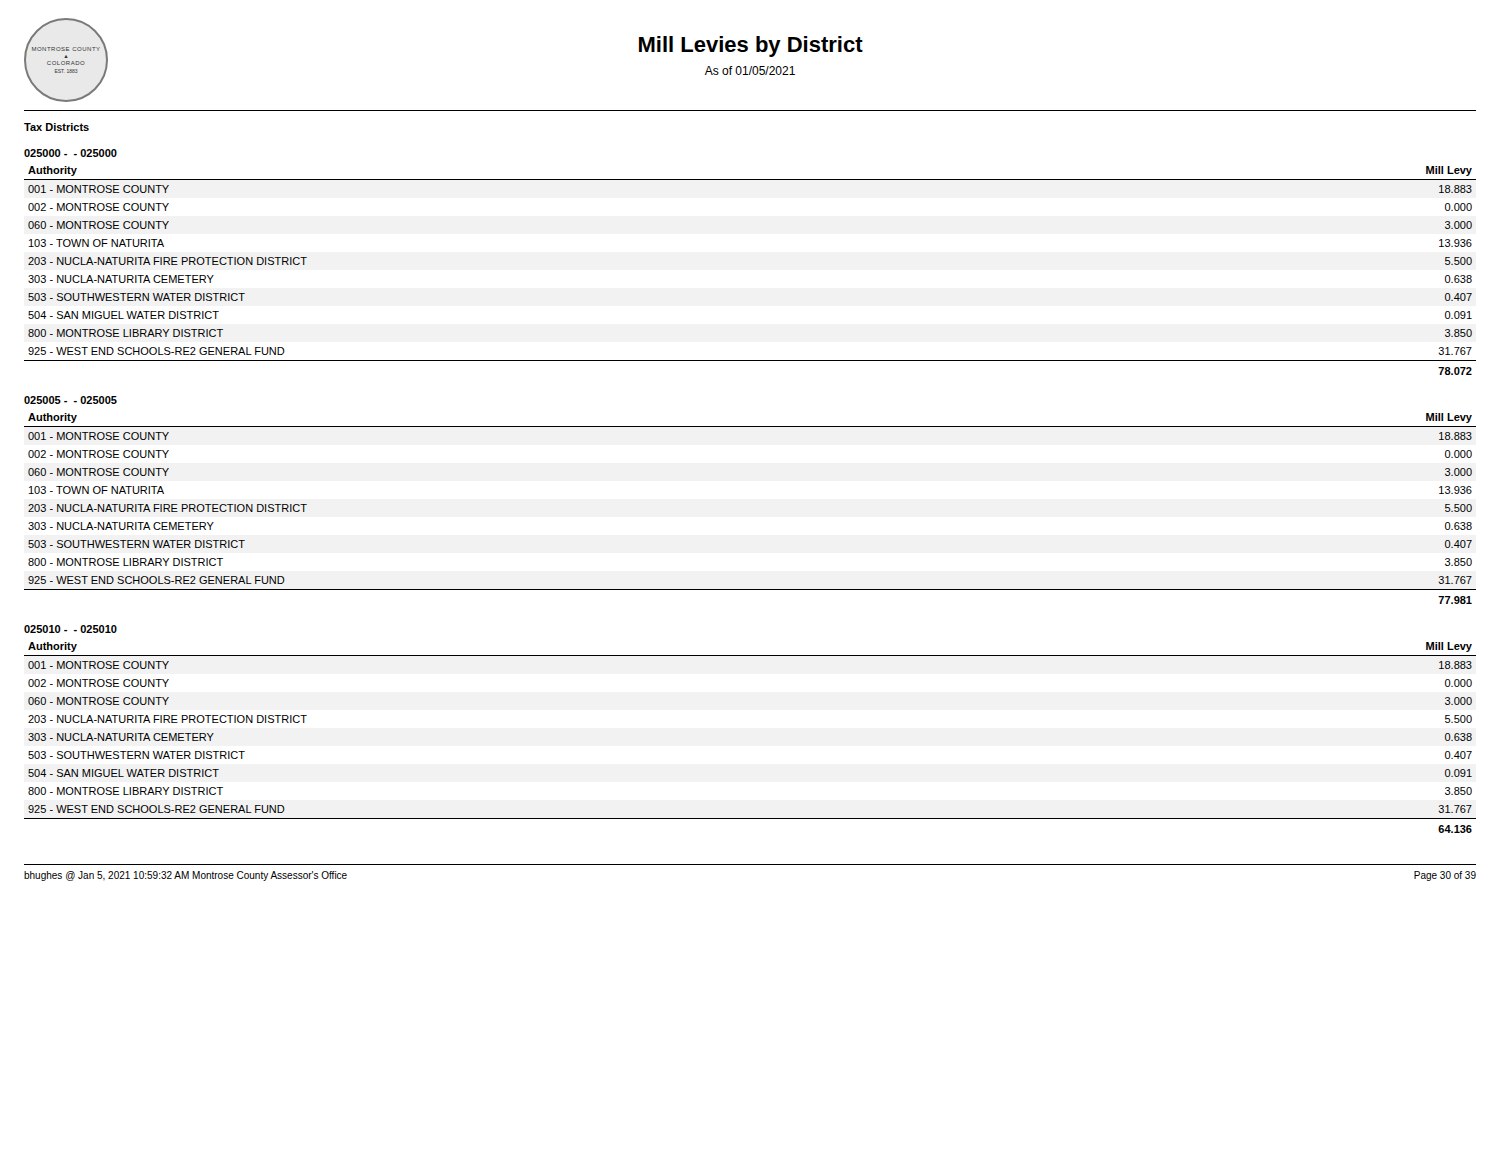MONTROSE COUNTY
▲
COLORADO
EST. 1883
Mill Levies by District
As of 01/05/2021
Tax Districts
025000 - - 025000
| Authority | Mill Levy |
| --- | --- |
| 001 - MONTROSE COUNTY | 18.883 |
| 002 - MONTROSE COUNTY | 0.000 |
| 060 - MONTROSE COUNTY | 3.000 |
| 103 - TOWN OF NATURITA | 13.936 |
| 203 - NUCLA-NATURITA FIRE PROTECTION DISTRICT | 5.500 |
| 303 - NUCLA-NATURITA CEMETERY | 0.638 |
| 503 - SOUTHWESTERN WATER DISTRICT | 0.407 |
| 504 - SAN MIGUEL WATER DISTRICT | 0.091 |
| 800 - MONTROSE LIBRARY DISTRICT | 3.850 |
| 925 - WEST END SCHOOLS-RE2 GENERAL FUND | 31.767 |
| | 78.072 |
025005 - - 025005
| Authority | Mill Levy |
| --- | --- |
| 001 - MONTROSE COUNTY | 18.883 |
| 002 - MONTROSE COUNTY | 0.000 |
| 060 - MONTROSE COUNTY | 3.000 |
| 103 - TOWN OF NATURITA | 13.936 |
| 203 - NUCLA-NATURITA FIRE PROTECTION DISTRICT | 5.500 |
| 303 - NUCLA-NATURITA CEMETERY | 0.638 |
| 503 - SOUTHWESTERN WATER DISTRICT | 0.407 |
| 800 - MONTROSE LIBRARY DISTRICT | 3.850 |
| 925 - WEST END SCHOOLS-RE2 GENERAL FUND | 31.767 |
| | 77.981 |
025010 - - 025010
| Authority | Mill Levy |
| --- | --- |
| 001 - MONTROSE COUNTY | 18.883 |
| 002 - MONTROSE COUNTY | 0.000 |
| 060 - MONTROSE COUNTY | 3.000 |
| 203 - NUCLA-NATURITA FIRE PROTECTION DISTRICT | 5.500 |
| 303 - NUCLA-NATURITA CEMETERY | 0.638 |
| 503 - SOUTHWESTERN WATER DISTRICT | 0.407 |
| 504 - SAN MIGUEL WATER DISTRICT | 0.091 |
| 800 - MONTROSE LIBRARY DISTRICT | 3.850 |
| 925 - WEST END SCHOOLS-RE2 GENERAL FUND | 31.767 |
| | 64.136 |
bhughes @ Jan 5, 2021 10:59:32 AM Montrose County Assessor's Office
Page 30 of 39